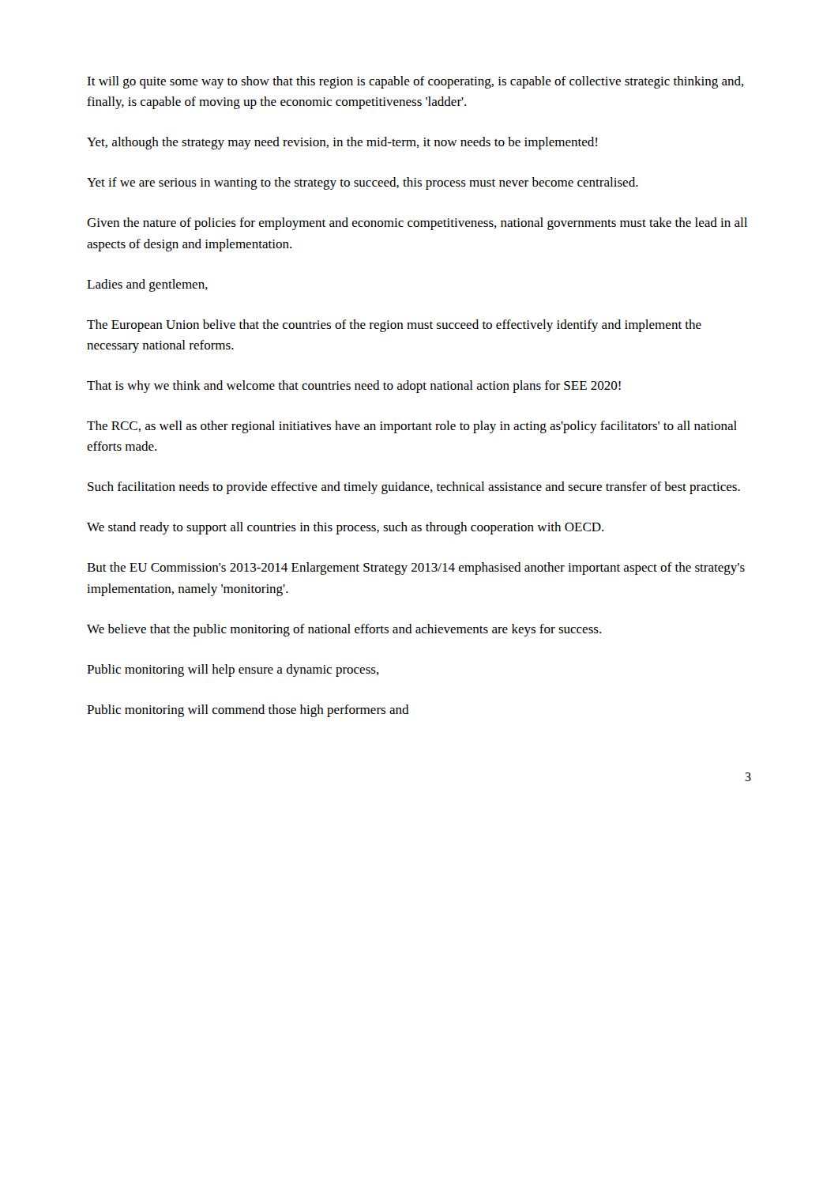It will go quite some way to show that this region is capable of cooperating, is capable of collective strategic thinking and, finally, is capable of moving up the economic competitiveness 'ladder'.
Yet, although the strategy may need revision, in the mid-term, it now needs to be implemented!
Yet if we are serious in wanting to the strategy to succeed, this process must never become centralised.
Given the nature of policies for employment and economic competitiveness, national governments must take the lead in all aspects of design and implementation.
Ladies and gentlemen,
The European Union belive that the countries of the region must succeed to effectively identify and implement the necessary national reforms.
That is why we think and welcome that countries need to adopt national action plans for SEE 2020!
The RCC, as well as other regional initiatives have an important role to play in acting as'policy facilitators' to all national efforts made.
Such facilitation needs to provide effective and timely guidance, technical assistance and secure transfer of best practices.
We stand ready to support all countries in this process, such as through cooperation with OECD.
But the EU Commission's 2013-2014 Enlargement Strategy 2013/14 emphasised another important aspect of the strategy's implementation, namely 'monitoring'.
We believe that the public monitoring of national efforts and achievements are keys for success.
Public monitoring will help ensure a dynamic process,
Public monitoring will commend those high performers and
3